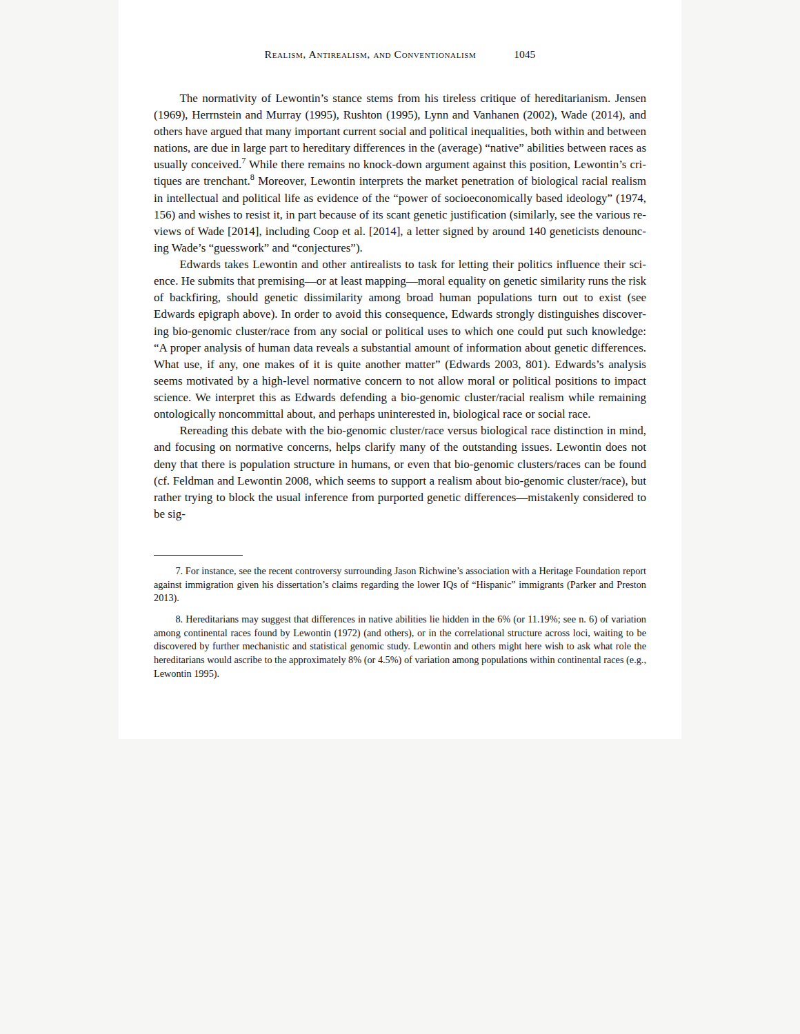Realism, Antirealism, and Conventionalism 1045
The normativity of Lewontin’s stance stems from his tireless critique of hereditarianism. Jensen (1969), Herrnstein and Murray (1995), Rushton (1995), Lynn and Vanhanen (2002), Wade (2014), and others have argued that many important current social and political inequalities, both within and between nations, are due in large part to hereditary differences in the (average) “native” abilities between races as usually conceived.7 While there remains no knock-down argument against this position, Lewontin’s critiques are trenchant.8 Moreover, Lewontin interprets the market penetration of biological racial realism in intellectual and political life as evidence of the “power of socioeconomically based ideology” (1974, 156) and wishes to resist it, in part because of its scant genetic justification (similarly, see the various reviews of Wade [2014], including Coop et al. [2014], a letter signed by around 140 geneticists denouncing Wade’s “guesswork” and “conjectures”).
Edwards takes Lewontin and other antirealists to task for letting their politics influence their science. He submits that premising—or at least mapping—moral equality on genetic similarity runs the risk of backfiring, should genetic dissimilarity among broad human populations turn out to exist (see Edwards epigraph above). In order to avoid this consequence, Edwards strongly distinguishes discovering bio-genomic cluster/race from any social or political uses to which one could put such knowledge: “A proper analysis of human data reveals a substantial amount of information about genetic differences. What use, if any, one makes of it is quite another matter” (Edwards 2003, 801). Edwards’s analysis seems motivated by a high-level normative concern to not allow moral or political positions to impact science. We interpret this as Edwards defending a bio-genomic cluster/racial realism while remaining ontologically noncommittal about, and perhaps uninterested in, biological race or social race.
Rereading this debate with the bio-genomic cluster/race versus biological race distinction in mind, and focusing on normative concerns, helps clarify many of the outstanding issues. Lewontin does not deny that there is population structure in humans, or even that bio-genomic clusters/races can be found (cf. Feldman and Lewontin 2008, which seems to support a realism about bio-genomic cluster/race), but rather trying to block the usual inference from purported genetic differences—mistakenly considered to be sig-
7. For instance, see the recent controversy surrounding Jason Richwine’s association with a Heritage Foundation report against immigration given his dissertation’s claims regarding the lower IQs of “Hispanic” immigrants (Parker and Preston 2013).
8. Hereditarians may suggest that differences in native abilities lie hidden in the 6% (or 11.19%; see n. 6) of variation among continental races found by Lewontin (1972) (and others), or in the correlational structure across loci, waiting to be discovered by further mechanistic and statistical genomic study. Lewontin and others might here wish to ask what role the hereditarians would ascribe to the approximately 8% (or 4.5%) of variation among populations within continental races (e.g., Lewontin 1995).